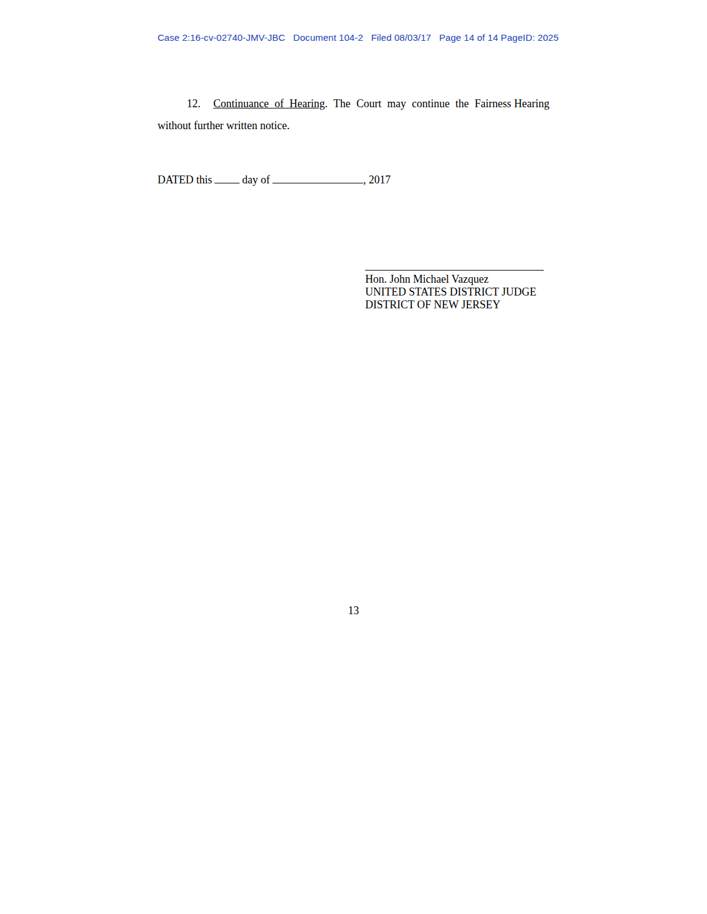Case 2:16-cv-02740-JMV-JBC Document 104-2 Filed 08/03/17 Page 14 of 14 PageID: 2025
12. Continuance of Hearing. The Court may continue the Fairness Hearing without further written notice.
DATED this day of , 2017
Hon. John Michael Vazquez
UNITED STATES DISTRICT JUDGE
DISTRICT OF NEW JERSEY
13